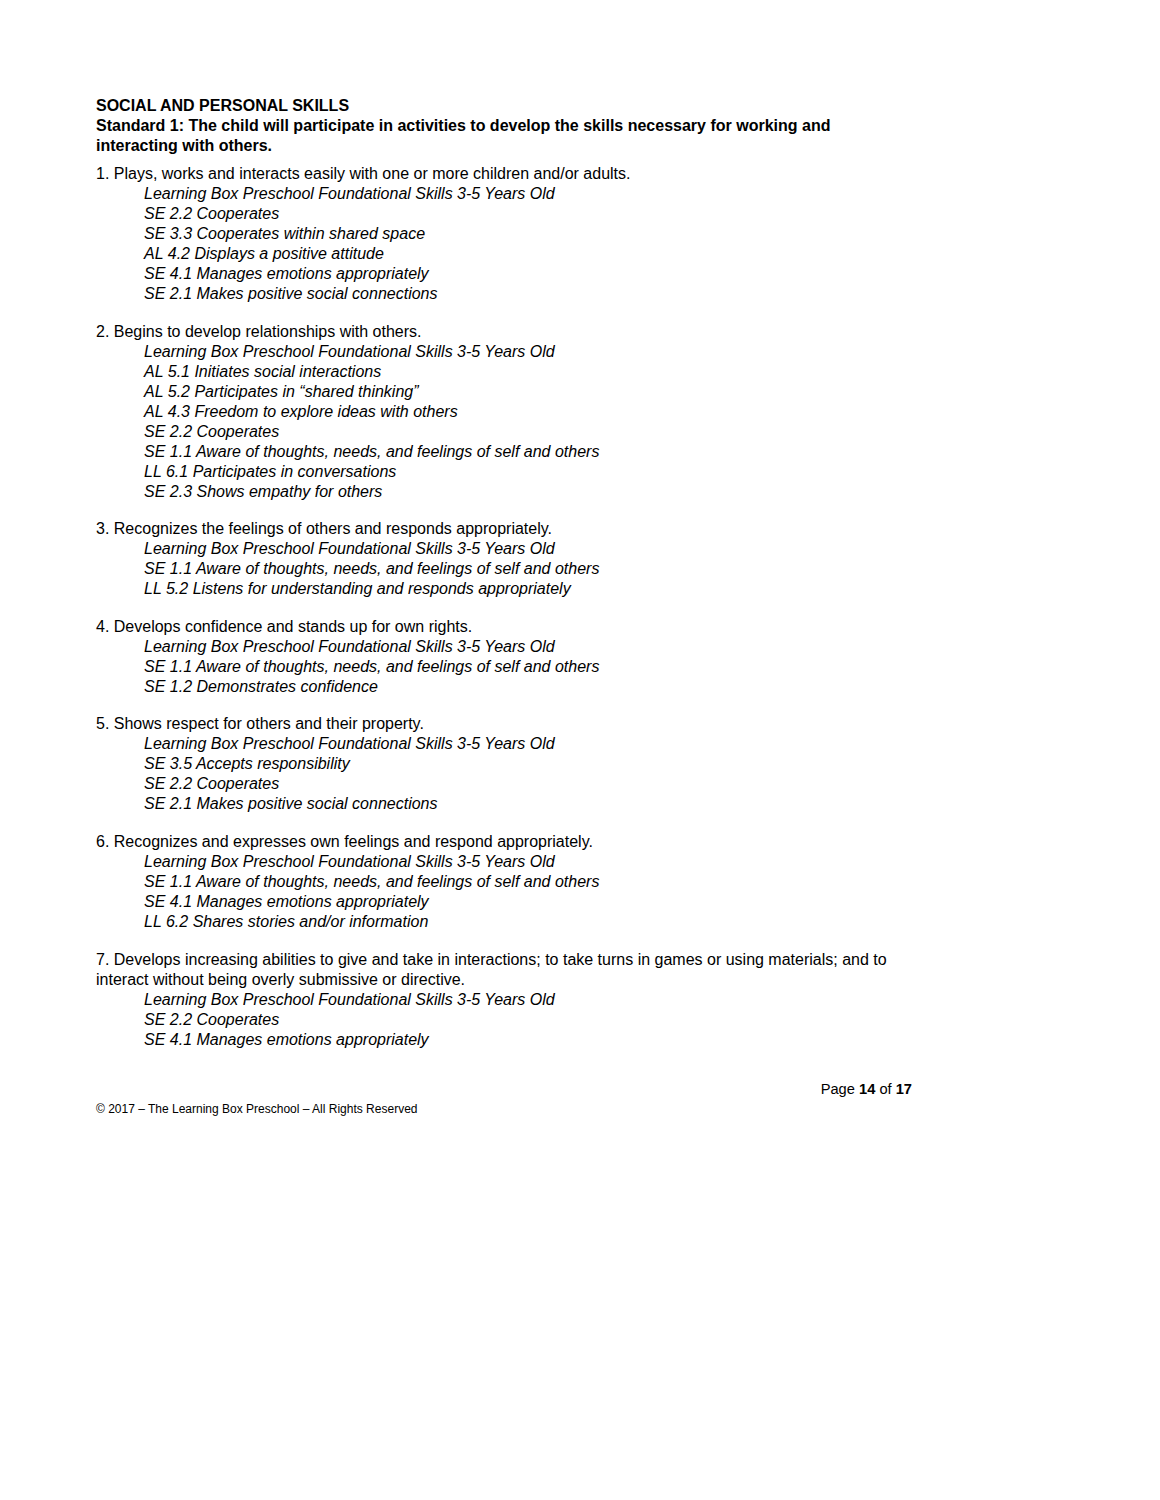SOCIAL AND PERSONAL SKILLS
Standard 1: The child will participate in activities to develop the skills necessary for working and interacting with others.
1. Plays, works and interacts easily with one or more children and/or adults.
Learning Box Preschool Foundational Skills 3-5 Years Old
SE 2.2 Cooperates
SE 3.3 Cooperates within shared space
AL 4.2 Displays a positive attitude
SE 4.1 Manages emotions appropriately
SE 2.1 Makes positive social connections
2. Begins to develop relationships with others.
Learning Box Preschool Foundational Skills 3-5 Years Old
AL 5.1 Initiates social interactions
AL 5.2 Participates in “shared thinking”
AL 4.3 Freedom to explore ideas with others
SE 2.2 Cooperates
SE 1.1 Aware of thoughts, needs, and feelings of self and others
LL 6.1 Participates in conversations
SE 2.3 Shows empathy for others
3. Recognizes the feelings of others and responds appropriately.
Learning Box Preschool Foundational Skills 3-5 Years Old
SE 1.1 Aware of thoughts, needs, and feelings of self and others
LL 5.2 Listens for understanding and responds appropriately
4. Develops confidence and stands up for own rights.
Learning Box Preschool Foundational Skills 3-5 Years Old
SE 1.1 Aware of thoughts, needs, and feelings of self and others
SE 1.2 Demonstrates confidence
5. Shows respect for others and their property.
Learning Box Preschool Foundational Skills 3-5 Years Old
SE 3.5 Accepts responsibility
SE 2.2 Cooperates
SE 2.1 Makes positive social connections
6. Recognizes and expresses own feelings and respond appropriately.
Learning Box Preschool Foundational Skills 3-5 Years Old
SE 1.1 Aware of thoughts, needs, and feelings of self and others
SE 4.1 Manages emotions appropriately
LL 6.2 Shares stories and/or information
7. Develops increasing abilities to give and take in interactions; to take turns in games or using materials; and to interact without being overly submissive or directive.
Learning Box Preschool Foundational Skills 3-5 Years Old
SE 2.2 Cooperates
SE 4.1 Manages emotions appropriately
Page 14 of 17
© 2017 – The Learning Box Preschool – All Rights Reserved